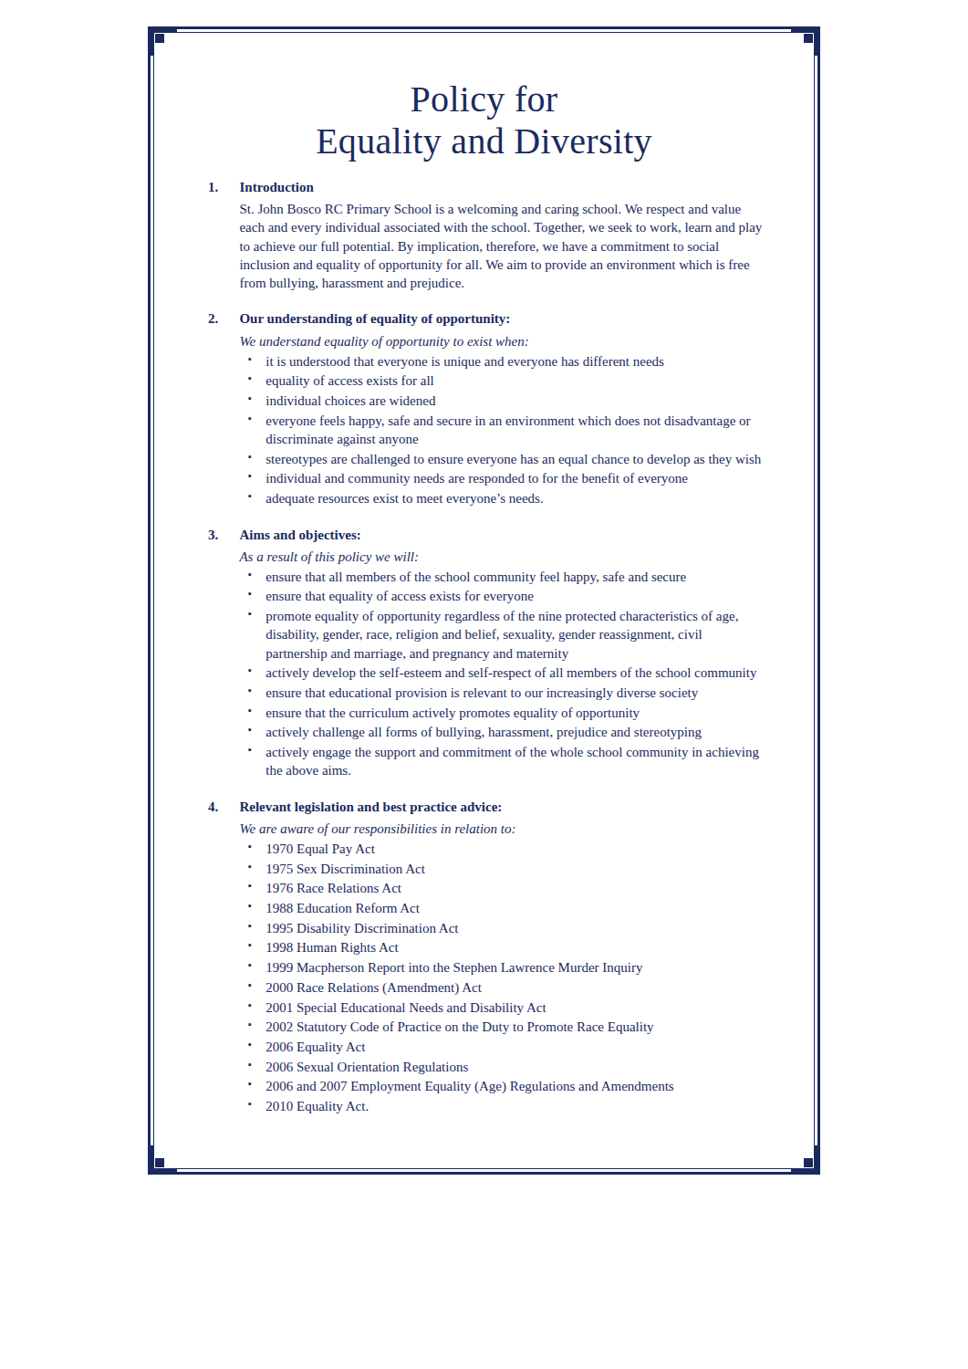Policy forEquality and Diversity
Introduction
St. John Bosco RC Primary School is a welcoming and caring school. We respect and value each and every individual associated with the school. Together, we seek to work, learn and play to achieve our full potential. By implication, therefore, we have a commitment to social inclusion and equality of opportunity for all. We aim to provide an environment which is free from bullying, harassment and prejudice.
Our understanding of equality of opportunity:
We understand equality of opportunity to exist when:
it is understood that everyone is unique and everyone has different needs
equality of access exists for all
individual choices are widened
everyone feels happy, safe and secure in an environment which does not disadvantage or discriminate against anyone
stereotypes are challenged to ensure everyone has an equal chance to develop as they wish
individual and community needs are responded to for the benefit of everyone
adequate resources exist to meet everyone’s needs.
Aims and objectives:
As a result of this policy we will:
ensure that all members of the school community feel happy, safe and secure
ensure that equality of access exists for everyone
promote equality of opportunity regardless of the nine protected characteristics of age, disability, gender, race, religion and belief, sexuality, gender reassignment, civil partnership and marriage, and pregnancy and maternity
actively develop the self-esteem and self-respect of all members of the school community
ensure that educational provision is relevant to our increasingly diverse society
ensure that the curriculum actively promotes equality of opportunity
actively challenge all forms of bullying, harassment, prejudice and stereotyping
actively engage the support and commitment of the whole school community in achieving the above aims.
Relevant legislation and best practice advice:
We are aware of our responsibilities in relation to:
1970 Equal Pay Act
1975 Sex Discrimination Act
1976 Race Relations Act
1988 Education Reform Act
1995 Disability Discrimination Act
1998 Human Rights Act
1999 Macpherson Report into the Stephen Lawrence Murder Inquiry
2000 Race Relations (Amendment) Act
2001 Special Educational Needs and Disability Act
2002 Statutory Code of Practice on the Duty to Promote Race Equality
2006 Equality Act
2006 Sexual Orientation Regulations
2006 and 2007 Employment Equality (Age) Regulations and Amendments
2010 Equality Act.